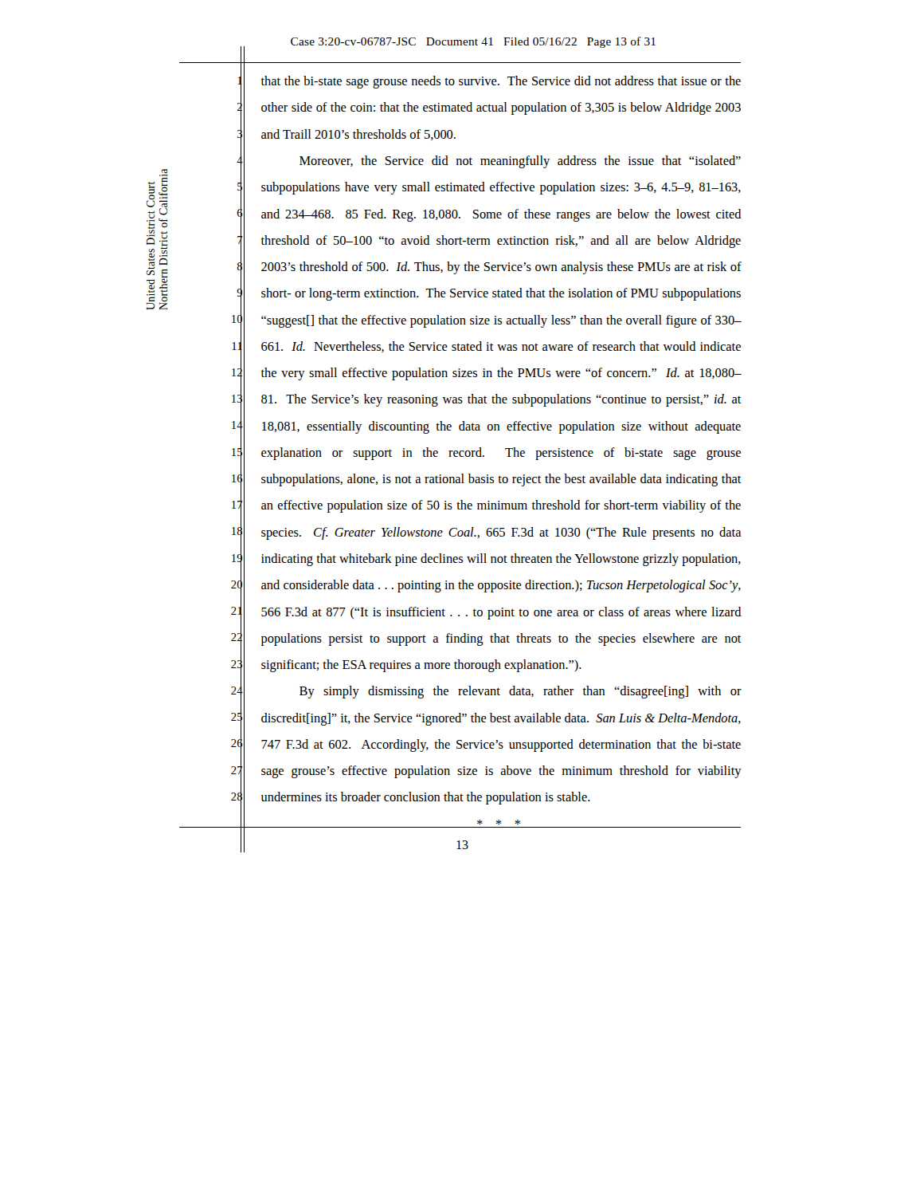Case 3:20-cv-06787-JSC Document 41 Filed 05/16/22 Page 13 of 31
United States District Court Northern District of California
1
2
3
4
5
6
7
8
9
10
11
12
13
14
15
16
17
18
19
20
21
22
23
24
25
26
27
28
that the bi-state sage grouse needs to survive. The Service did not address that issue or the other side of the coin: that the estimated actual population of 3,305 is below Aldridge 2003 and Traill 2010’s thresholds of 5,000.
Moreover, the Service did not meaningfully address the issue that “isolated” subpopulations have very small estimated effective population sizes: 3–6, 4.5–9, 81–163, and 234–468. 85 Fed. Reg. 18,080. Some of these ranges are below the lowest cited threshold of 50–100 “to avoid short-term extinction risk,” and all are below Aldridge 2003’s threshold of 500. Id. Thus, by the Service’s own analysis these PMUs are at risk of short- or long-term extinction. The Service stated that the isolation of PMU subpopulations “suggest[] that the effective population size is actually less” than the overall figure of 330–661. Id. Nevertheless, the Service stated it was not aware of research that would indicate the very small effective population sizes in the PMUs were “of concern.” Id. at 18,080–81. The Service’s key reasoning was that the subpopulations “continue to persist,” id. at 18,081, essentially discounting the data on effective population size without adequate explanation or support in the record. The persistence of bi-state sage grouse subpopulations, alone, is not a rational basis to reject the best available data indicating that an effective population size of 50 is the minimum threshold for short-term viability of the species. Cf. Greater Yellowstone Coal., 665 F.3d at 1030 (“The Rule presents no data indicating that whitebark pine declines will not threaten the Yellowstone grizzly population, and considerable data . . . pointing in the opposite direction.); Tucson Herpetological Soc’y, 566 F.3d at 877 (“It is insufficient . . . to point to one area or class of areas where lizard populations persist to support a finding that threats to the species elsewhere are not significant; the ESA requires a more thorough explanation.”).
By simply dismissing the relevant data, rather than “disagree[ing] with or discredit[ing]” it, the Service “ignored” the best available data. San Luis & Delta-Mendota, 747 F.3d at 602. Accordingly, the Service’s unsupported determination that the bi-state sage grouse’s effective population size is above the minimum threshold for viability undermines its broader conclusion that the population is stable.
* * *
13